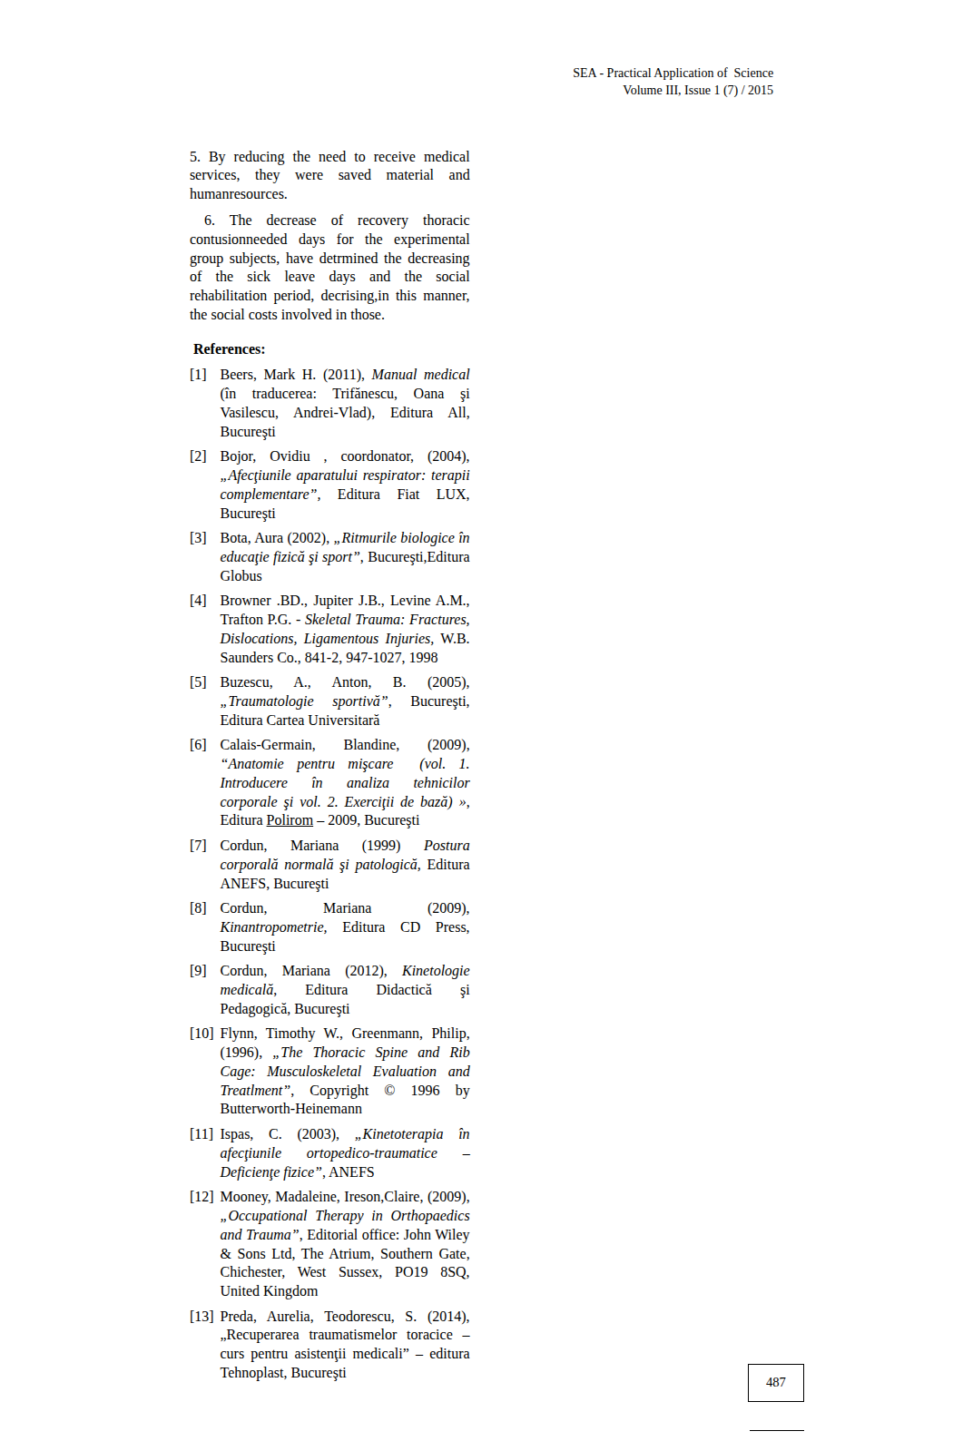SEA - Practical Application of Science
Volume III, Issue 1 (7) / 2015
5. By reducing the need to receive medical services, they were saved material and humanresources.
6. The decrease of recovery thoracic contusionneeded days for the experimental group subjects, have detrmined the decreasing of the sick leave days and the social rehabilitation period, decrising,in this manner, the social costs involved in those.
References:
[1] Beers, Mark H. (2011), Manual medical (în traducerea: Trifănescu, Oana şi Vasilescu, Andrei-Vlad), Editura All, Bucureşti
[2] Bojor, Ovidiu , coordonator, (2004), „Afecţiunile aparatului respirator: terapii complementare”, Editura Fiat LUX, Bucureşti
[3] Bota, Aura (2002), „Ritmurile biologice în educaţie fizică şi sport”, Bucureşti,Editura Globus
[4] Browner .BD., Jupiter J.B., Levine A.M., Trafton P.G. - Skeletal Trauma: Fractures, Dislocations, Ligamentous Injuries, W.B. Saunders Co., 841-2, 947-1027, 1998
[5] Buzescu, A., Anton, B. (2005), „Traumatologie sportivă”, Bucureşti, Editura Cartea Universitară
[6] Calais-Germain, Blandine, (2009), “Anatomie pentru mişcare (vol. 1. Introducere în analiza tehnicilor corporale şi vol. 2. Exerciţii de bază) », Editura Polirom – 2009, Bucureşti
[7] Cordun, Mariana (1999) Postura corporală normală şi patologică, Editura ANEFS, Bucureşti
[8] Cordun, Mariana (2009), Kinantropometrie, Editura CD Press, Bucureşti
[9] Cordun, Mariana (2012), Kinetologie medicală, Editura Didactică şi Pedagogică, Bucureşti
[10] Flynn, Timothy W., Greenmann, Philip, (1996), „The Thoracic Spine and Rib Cage: Musculoskeletal Evaluation and Treatlment”, Copyright © 1996 by Butterworth-Heinemann
[11] Ispas, C. (2003), „Kinetoterapia în afecţiunile ortopedico-traumatice – Deficienţe fizice”, ANEFS
[12] Mooney, Madaleine, Ireson,Claire, (2009), „Occupational Therapy in Orthopaedics and Trauma”, Editorial office: John Wiley & Sons Ltd, The Atrium, Southern Gate, Chichester, West Sussex, PO19 8SQ, United Kingdom
[13] Preda, Aurelia, Teodorescu, S. (2014), „Recuperarea traumatismelor toracice – curs pentru asistenţii medicali” – editura Tehnoplast, Bucureşti
487